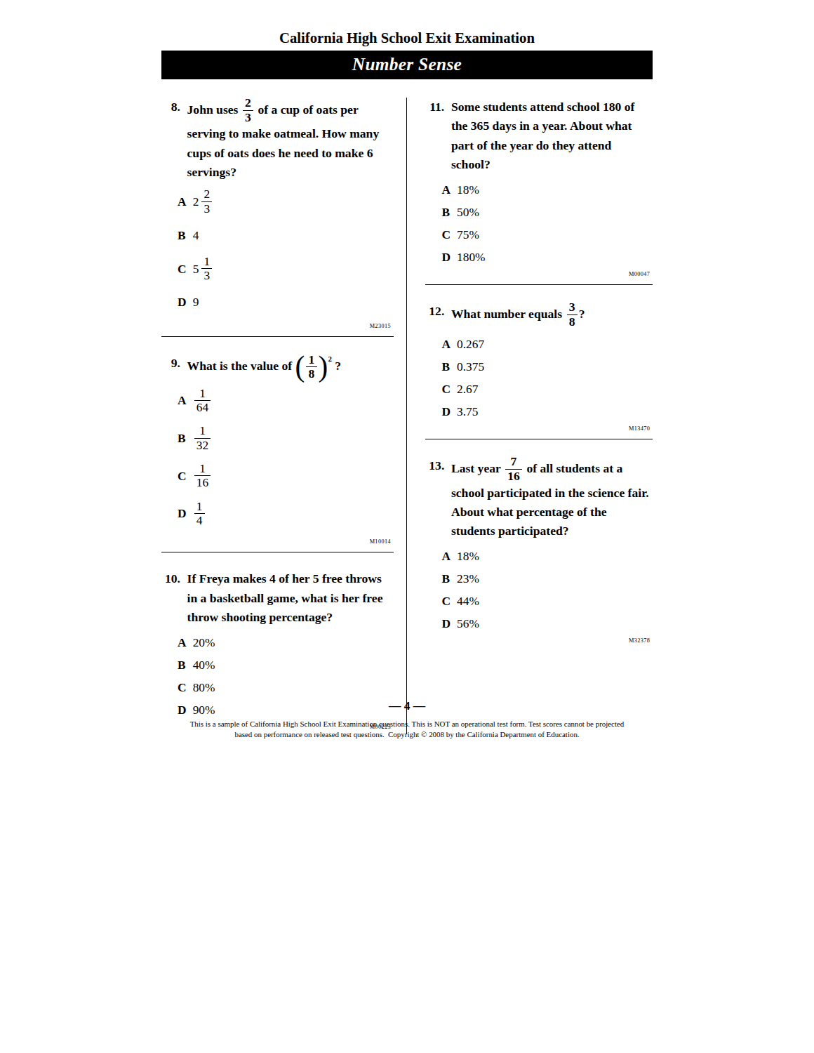California High School Exit Examination
Number Sense
8.
John uses 23 of a cup of oats per serving to make oatmeal. How many cups of oats does he need to make 6 servings?
A 223
B4
C 513
D9
M23015
9.
What is the value of (18) 2 ?
A 164
B 132
C 116
D 14
M10014
10.
If Freya makes 4 of her 5 free throws in a basketball game, what is her free throw shooting percentage?
A20%
B40%
C80%
D90%
M00223
11.
Some students attend school 180 of the 365 days in a year. About what part of the year do they attend school?
A18%
B50%
C75%
D180%
M00047
12.
What number equals 38?
A0.267
B0.375
C2.67
D3.75
M13470
13.
Last year 716 of all students at a school participated in the science fair. About what percentage of the students participated?
A18%
B23%
C44%
D56%
M32378
— 4 —
This is a sample of California High School Exit Examination questions. This is NOT an operational test form. Test scores cannot be projected
based on performance on released test questions. Copyright © 2008 by the California Department of Education.